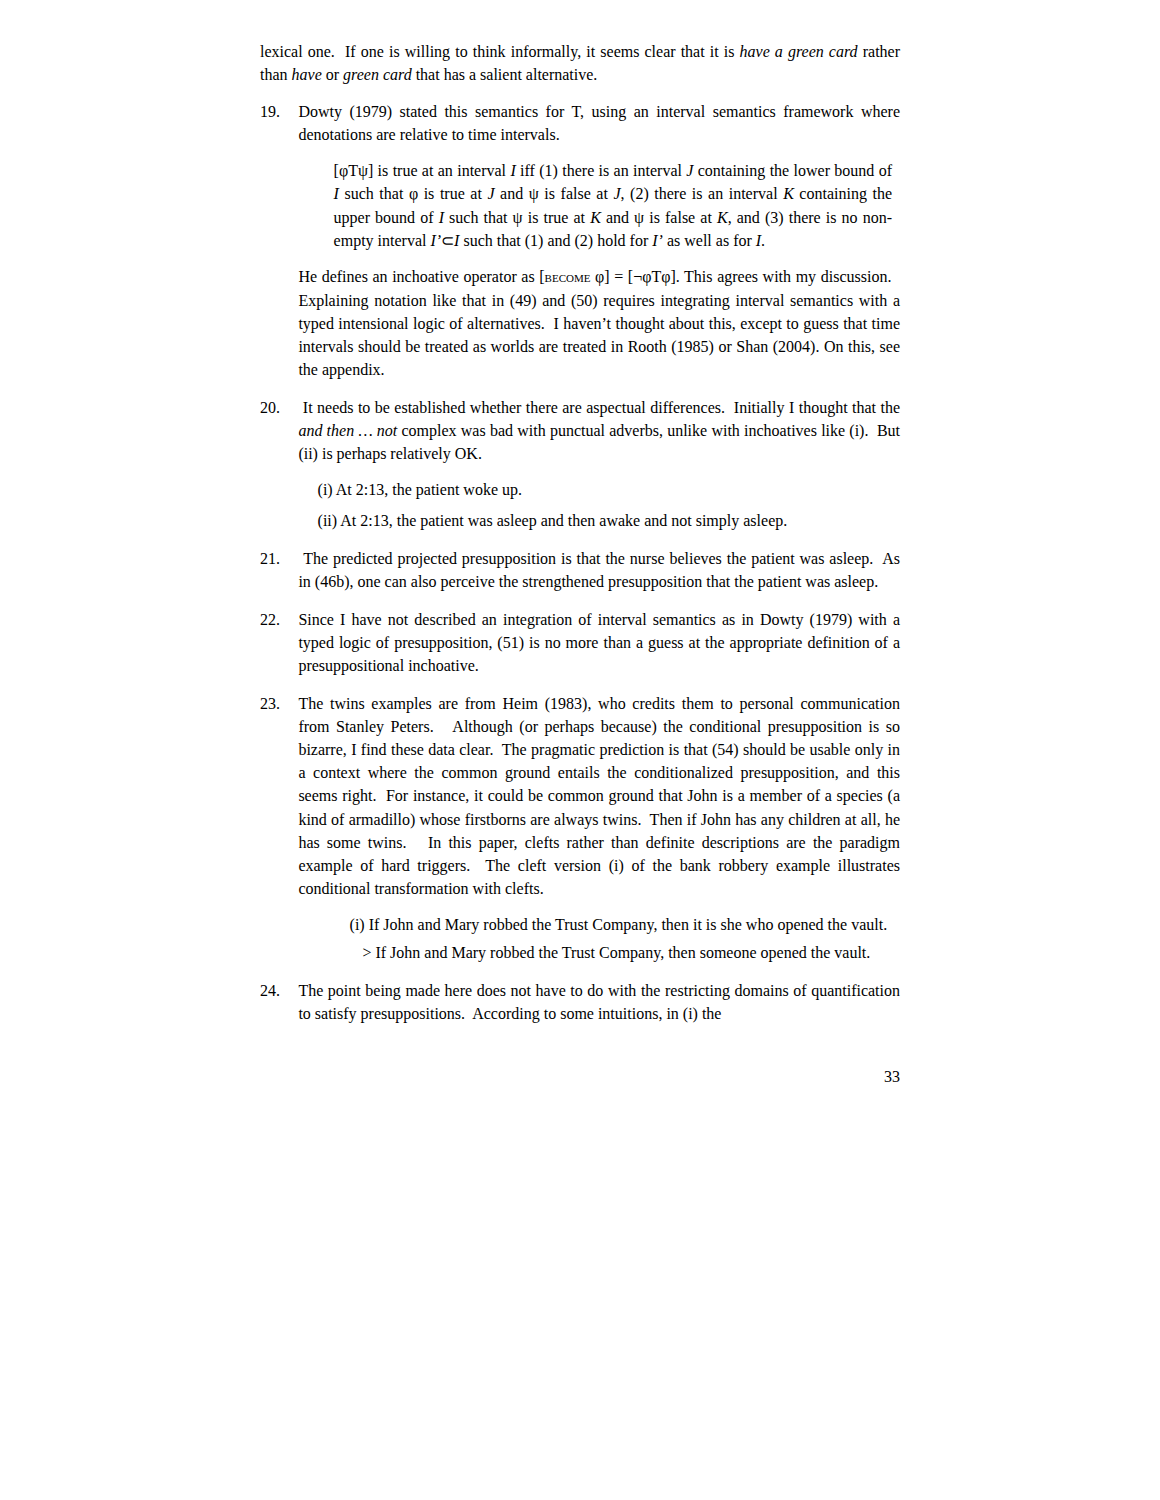lexical one. If one is willing to think informally, it seems clear that it is have a green card rather than have or green card that has a salient alternative.
19. Dowty (1979) stated this semantics for T, using an interval semantics framework where denotations are relative to time intervals.
[φTψ] is true at an interval I iff (1) there is an interval J containing the lower bound of I such that φ is true at J and ψ is false at J, (2) there is an interval K containing the upper bound of I such that ψ is true at K and ψ is false at K, and (3) there is no non-empty interval I’⊂I such that (1) and (2) hold for I’ as well as for I.
He defines an inchoative operator as [become φ] = [¬φTφ]. This agrees with my discussion. Explaining notation like that in (49) and (50) requires integrating interval semantics with a typed intensional logic of alternatives. I haven’t thought about this, except to guess that time intervals should be treated as worlds are treated in Rooth (1985) or Shan (2004). On this, see the appendix.
20. It needs to be established whether there are aspectual differences. Initially I thought that the and then … not complex was bad with punctual adverbs, unlike with inchoatives like (i). But (ii) is perhaps relatively OK.
(i) At 2:13, the patient woke up.
(ii) At 2:13, the patient was asleep and then awake and not simply asleep.
21. The predicted projected presupposition is that the nurse believes the patient was asleep. As in (46b), one can also perceive the strengthened presupposition that the patient was asleep.
22. Since I have not described an integration of interval semantics as in Dowty (1979) with a typed logic of presupposition, (51) is no more than a guess at the appropriate definition of a presuppositional inchoative.
23. The twins examples are from Heim (1983), who credits them to personal communication from Stanley Peters. Although (or perhaps because) the conditional presupposition is so bizarre, I find these data clear. The pragmatic prediction is that (54) should be usable only in a context where the common ground entails the conditionalized presupposition, and this seems right. For instance, it could be common ground that John is a member of a species (a kind of armadillo) whose firstborns are always twins. Then if John has any children at all, he has some twins. In this paper, clefts rather than definite descriptions are the paradigm example of hard triggers. The cleft version (i) of the bank robbery example illustrates conditional transformation with clefts.
(i) If John and Mary robbed the Trust Company, then it is she who opened the vault.
> If John and Mary robbed the Trust Company, then someone opened the vault.
24. The point being made here does not have to do with the restricting domains of quantification to satisfy presuppositions. According to some intuitions, in (i) the
33